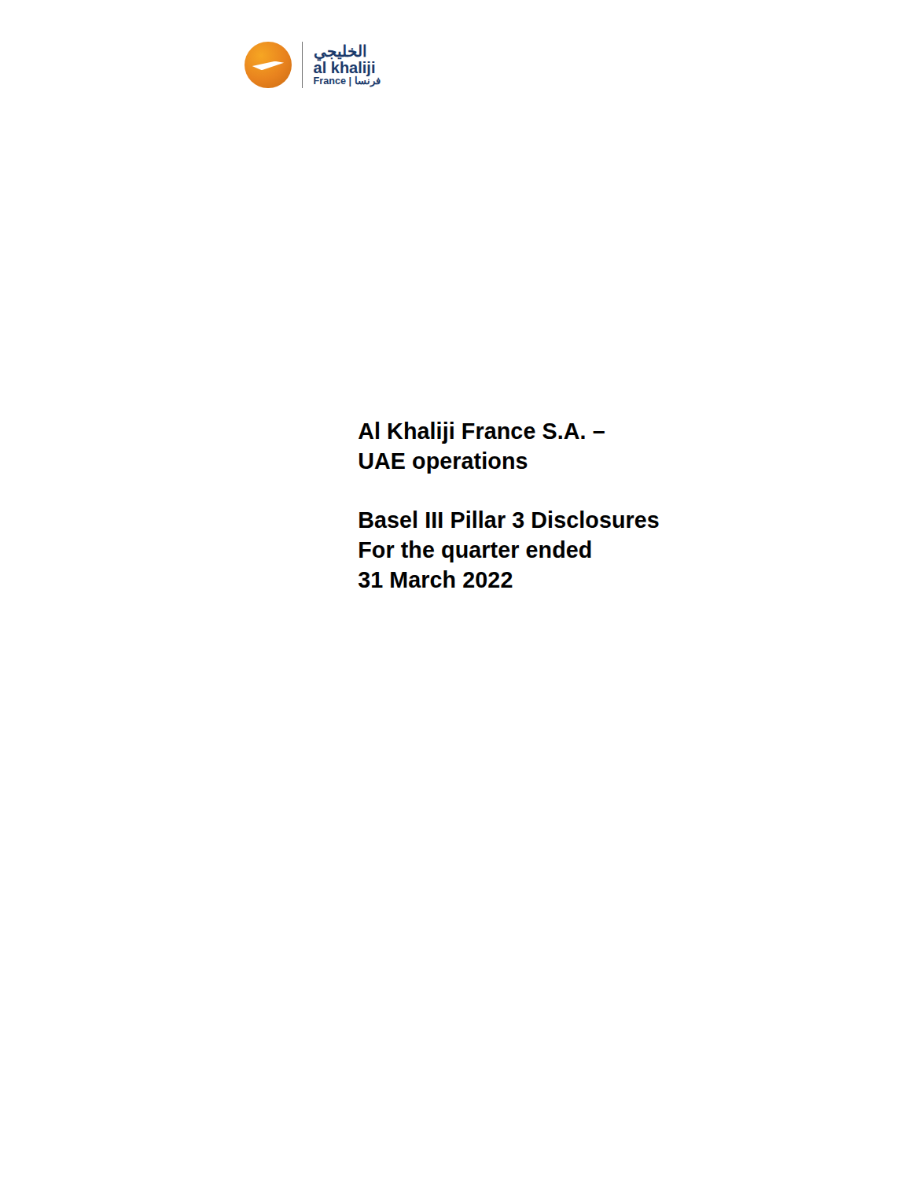الخليجي
al khaliji
France | فرنسا
Al Khaliji France S.A. –
UAE operations
Basel III Pillar 3 Disclosures
For the quarter ended
31 March 2022